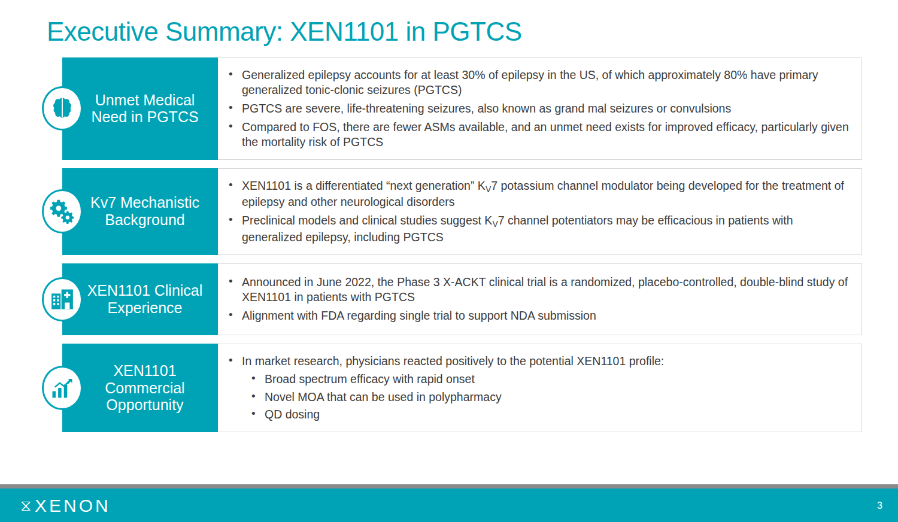Executive Summary: XEN1101 in PGTCS
Unmet Medical
Need in PGTCS
Generalized epilepsy accounts for at least 30% of epilepsy in the US, of which approximately 80% have primary generalized tonic-clonic seizures (PGTCS)
PGTCS are severe, life-threatening seizures, also known as grand mal seizures or convulsions
Compared to FOS, there are fewer ASMs available, and an unmet need exists for improved efficacy, particularly given the mortality risk of PGTCS
Kv7 Mechanistic
Background
XEN1101 is a differentiated “next generation” KV7 potassium channel modulator being developed for the treatment of epilepsy and other neurological disorders
Preclinical models and clinical studies suggest KV7 channel potentiators may be efficacious in patients with generalized epilepsy, including PGTCS
XEN1101 Clinical
Experience
Announced in June 2022, the Phase 3 X-ACKT clinical trial is a randomized, placebo-controlled, double-blind study of XEN1101 in patients with PGTCS
Alignment with FDA regarding single trial to support NDA submission
XEN1101
Commercial
Opportunity
In market research, physicians reacted positively to the potential XEN1101 profile:
Broad spectrum efficacy with rapid onset
Novel MOA that can be used in polypharmacy
QD dosing
⧖XENON
3